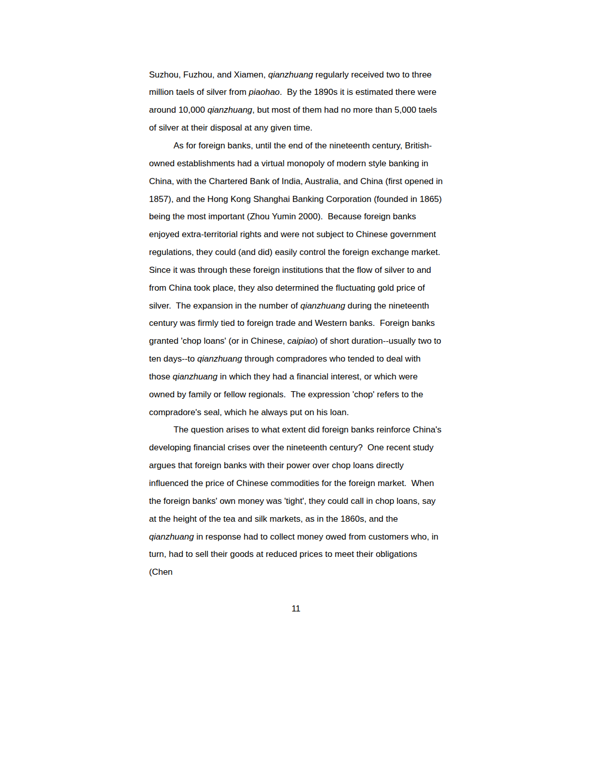Suzhou, Fuzhou, and Xiamen, qianzhuang regularly received two to three million taels of silver from piaohao. By the 1890s it is estimated there were around 10,000 qianzhuang, but most of them had no more than 5,000 taels of silver at their disposal at any given time.
As for foreign banks, until the end of the nineteenth century, British-owned establishments had a virtual monopoly of modern style banking in China, with the Chartered Bank of India, Australia, and China (first opened in 1857), and the Hong Kong Shanghai Banking Corporation (founded in 1865) being the most important (Zhou Yumin 2000). Because foreign banks enjoyed extra-territorial rights and were not subject to Chinese government regulations, they could (and did) easily control the foreign exchange market. Since it was through these foreign institutions that the flow of silver to and from China took place, they also determined the fluctuating gold price of silver. The expansion in the number of qianzhuang during the nineteenth century was firmly tied to foreign trade and Western banks. Foreign banks granted 'chop loans' (or in Chinese, caipiao) of short duration--usually two to ten days--to qianzhuang through compradores who tended to deal with those qianzhuang in which they had a financial interest, or which were owned by family or fellow regionals. The expression 'chop' refers to the compradore's seal, which he always put on his loan.
The question arises to what extent did foreign banks reinforce China's developing financial crises over the nineteenth century? One recent study argues that foreign banks with their power over chop loans directly influenced the price of Chinese commodities for the foreign market. When the foreign banks' own money was 'tight', they could call in chop loans, say at the height of the tea and silk markets, as in the 1860s, and the qianzhuang in response had to collect money owed from customers who, in turn, had to sell their goods at reduced prices to meet their obligations (Chen
11